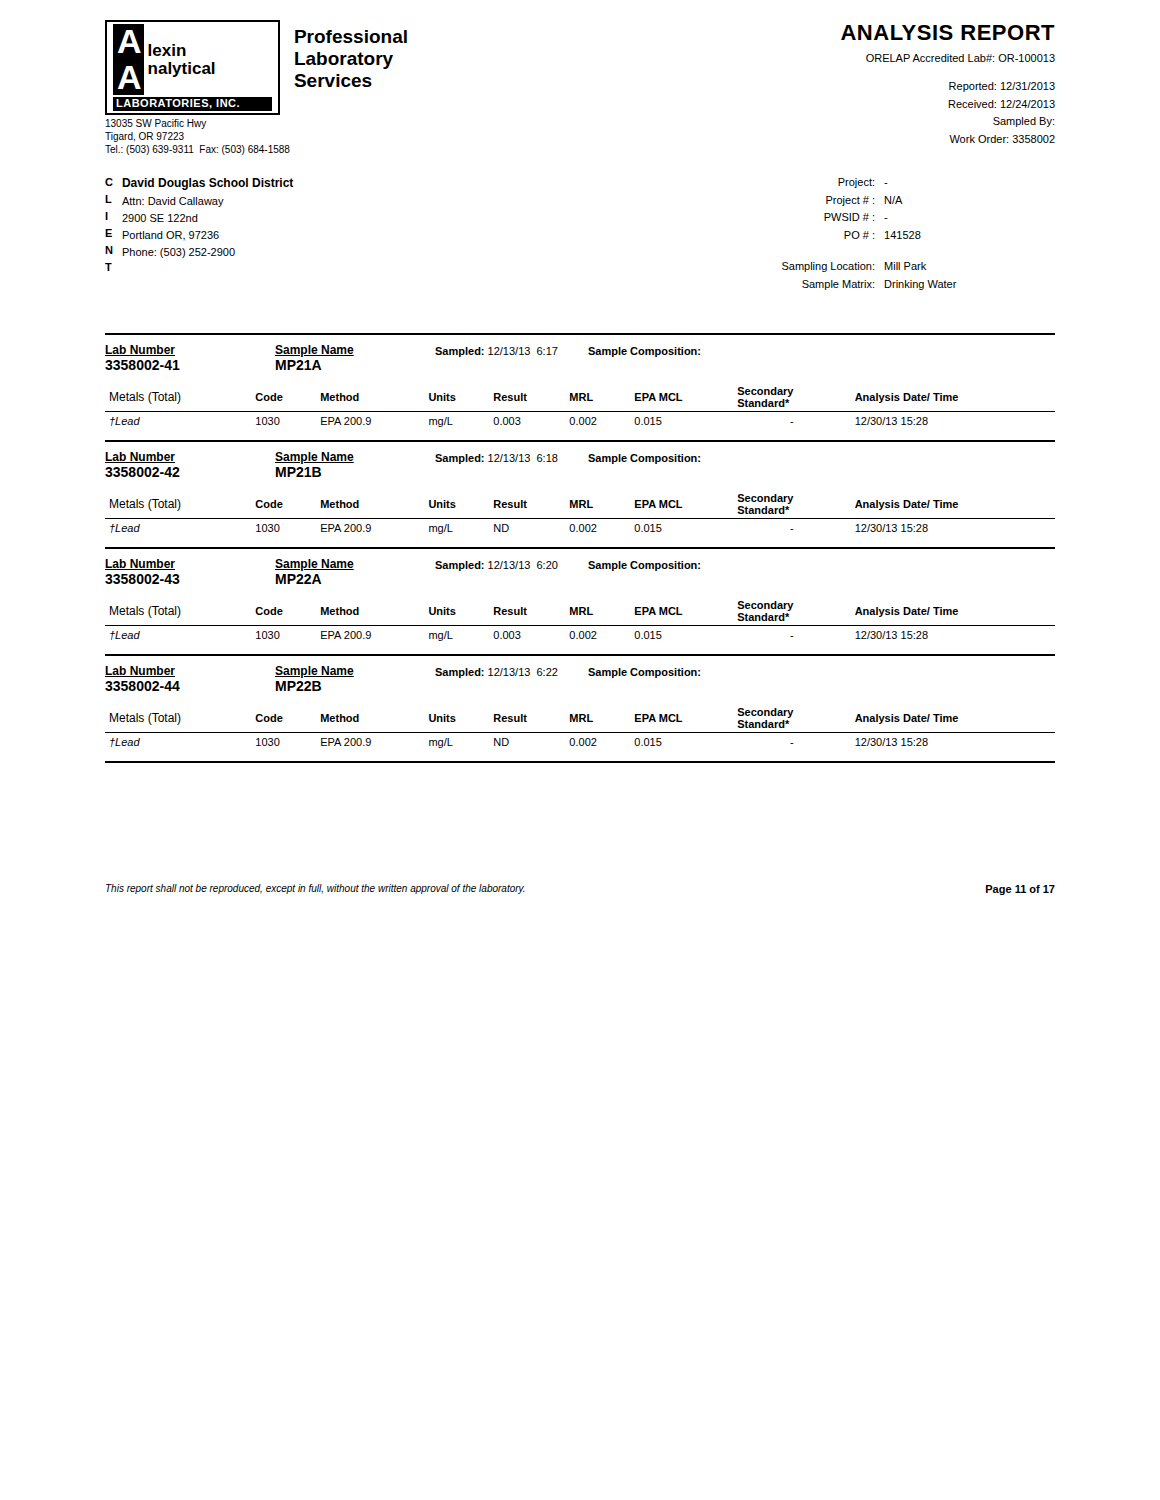A
A lexin
nalytical LABORATORIES, INC.
13035 SW Pacific Hwy
Tigard, OR 97223
Tel.: (503) 639-9311 Fax: (503) 684-1588
Professional
Laboratory
Services
ANALYSIS REPORT
ORELAP Accredited Lab#: OR-100013
Reported: 12/31/2013
Received: 12/24/2013
Sampled By:
Work Order: 3358002
C
L
I
E
N
T
David Douglas School District
Attn: David Callaway
2900 SE 122nd
Portland OR, 97236
Phone: (503) 252-2900
Project: -
Project # : N/A
PWSID # : -
PO # : 141528
Sampling Location: Mill Park
Sample Matrix: Drinking Water
Lab Number 3358002-41
Sample Name MP21A
Sampled: 12/13/13 6:17
Sample Composition:
| Metals (Total) | Code | Method | Units | Result | MRL | EPA MCL | Secondary Standard* | Analysis Date/ Time |
| --- | --- | --- | --- | --- | --- | --- | --- | --- |
| †Lead | 1030 | EPA 200.9 | mg/L | 0.003 | 0.002 | 0.015 | - | 12/30/13 15:28 |
Lab Number 3358002-42
Sample Name MP21B
Sampled: 12/13/13 6:18
Sample Composition:
| Metals (Total) | Code | Method | Units | Result | MRL | EPA MCL | Secondary Standard* | Analysis Date/ Time |
| --- | --- | --- | --- | --- | --- | --- | --- | --- |
| †Lead | 1030 | EPA 200.9 | mg/L | ND | 0.002 | 0.015 | - | 12/30/13 15:28 |
Lab Number 3358002-43
Sample Name MP22A
Sampled: 12/13/13 6:20
Sample Composition:
| Metals (Total) | Code | Method | Units | Result | MRL | EPA MCL | Secondary Standard* | Analysis Date/ Time |
| --- | --- | --- | --- | --- | --- | --- | --- | --- |
| †Lead | 1030 | EPA 200.9 | mg/L | 0.003 | 0.002 | 0.015 | - | 12/30/13 15:28 |
Lab Number 3358002-44
Sample Name MP22B
Sampled: 12/13/13 6:22
Sample Composition:
| Metals (Total) | Code | Method | Units | Result | MRL | EPA MCL | Secondary Standard* | Analysis Date/ Time |
| --- | --- | --- | --- | --- | --- | --- | --- | --- |
| †Lead | 1030 | EPA 200.9 | mg/L | ND | 0.002 | 0.015 | - | 12/30/13 15:28 |
This report shall not be reproduced, except in full, without the written approval of the laboratory.
Page 11 of 17